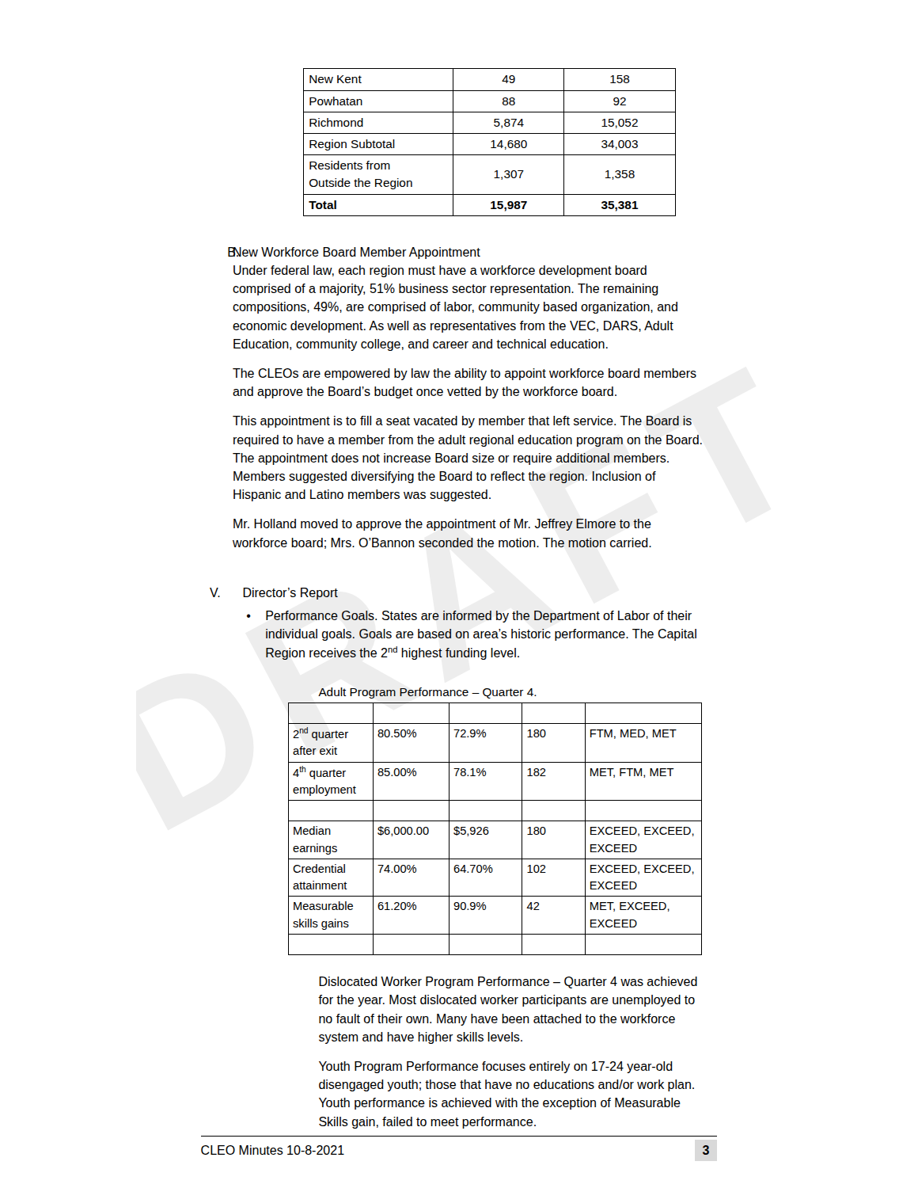DRAFT
| New Kent | 49 | 158 |
| Powhatan | 88 | 92 |
| Richmond | 5,874 | 15,052 |
| Region Subtotal | 14,680 | 34,003 |
| Residents from Outside the Region | 1,307 | 1,358 |
| Total | 15,987 | 35,381 |
B.
New Workforce Board Member Appointment
Under federal law, each region must have a workforce development board comprised of a majority, 51% business sector representation. The remaining compositions, 49%, are comprised of labor, community based organization, and economic development. As well as representatives from the VEC, DARS, Adult Education, community college, and career and technical education.
The CLEOs are empowered by law the ability to appoint workforce board members and approve the Board’s budget once vetted by the workforce board.
This appointment is to fill a seat vacated by member that left service. The Board is required to have a member from the adult regional education program on the Board. The appointment does not increase Board size or require additional members. Members suggested diversifying the Board to reflect the region. Inclusion of Hispanic and Latino members was suggested.
Mr. Holland moved to approve the appointment of Mr. Jeffrey Elmore to the workforce board; Mrs. O’Bannon seconded the motion. The motion carried.
V.
Director’s Report
Performance Goals. States are informed by the Department of Labor of their individual goals. Goals are based on area’s historic performance. The Capital Region receives the 2nd highest funding level.
Adult Program Performance – Quarter 4.
| 2 nd quarter after exit | 80.50% | 72.9% | 180 | FTM, MED, MET |
| 4 th quarter employment | 85.00% | 78.1% | 182 | MET, FTM, MET |
| Median earnings | $6,000.00 | $5,926 | 180 | EXCEED, EXCEED, EXCEED |
| Credential attainment | 74.00% | 64.70% | 102 | EXCEED, EXCEED, EXCEED |
| Measurable skills gains | 61.20% | 90.9% | 42 | MET, EXCEED, EXCEED |
Dislocated Worker Program Performance – Quarter 4 was achieved for the year. Most dislocated worker participants are unemployed to no fault of their own. Many have been attached to the workforce system and have higher skills levels.
Youth Program Performance focuses entirely on 17-24 year-old disengaged youth; those that have no educations and/or work plan. Youth performance is achieved with the exception of Measurable Skills gain, failed to meet performance.
CLEO Minutes 10-8-2021 3